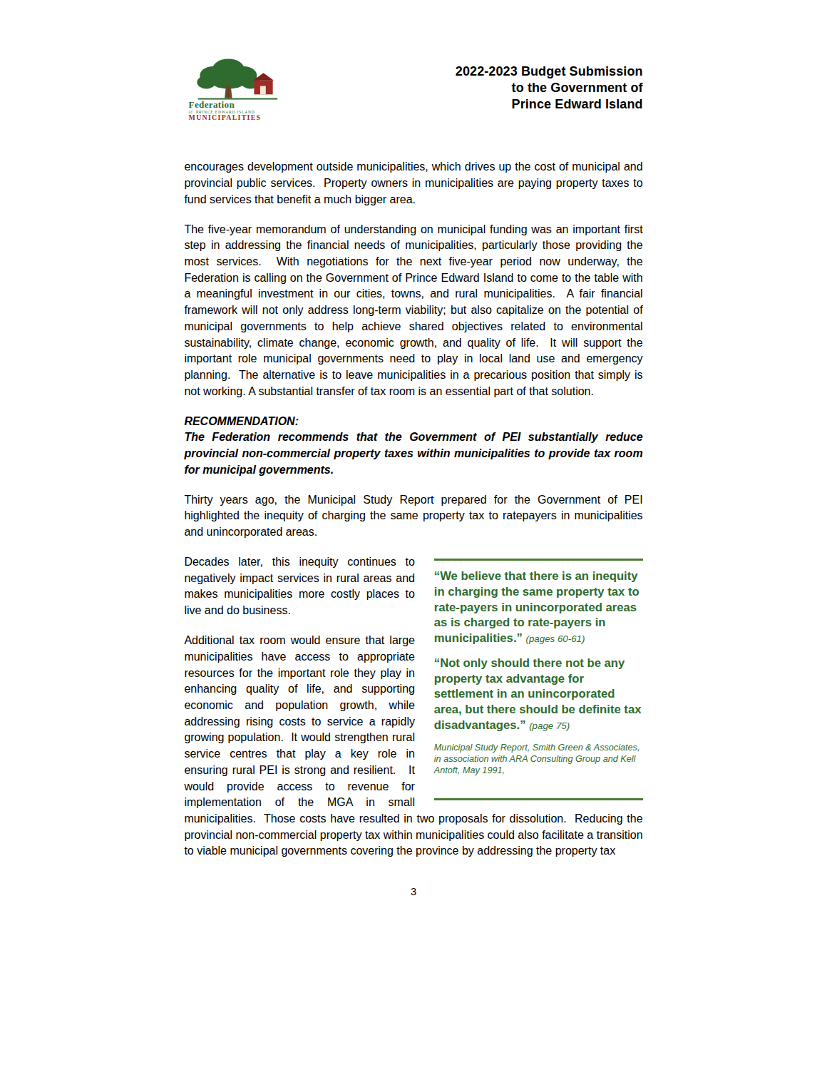Federation of PRINCE EDWARD ISLAND MUNICIPALITIES
2022-2023 Budget Submission
to the Government of
Prince Edward Island
encourages development outside municipalities, which drives up the cost of municipal and provincial public services. Property owners in municipalities are paying property taxes to fund services that benefit a much bigger area.
The five-year memorandum of understanding on municipal funding was an important first step in addressing the financial needs of municipalities, particularly those providing the most services. With negotiations for the next five-year period now underway, the Federation is calling on the Government of Prince Edward Island to come to the table with a meaningful investment in our cities, towns, and rural municipalities. A fair financial framework will not only address long-term viability; but also capitalize on the potential of municipal governments to help achieve shared objectives related to environmental sustainability, climate change, economic growth, and quality of life. It will support the important role municipal governments need to play in local land use and emergency planning. The alternative is to leave municipalities in a precarious position that simply is not working. A substantial transfer of tax room is an essential part of that solution.
RECOMMENDATION:
The Federation recommends that the Government of PEI substantially reduce provincial non-commercial property taxes within municipalities to provide tax room for municipal governments.
Thirty years ago, the Municipal Study Report prepared for the Government of PEI highlighted the inequity of charging the same property tax to ratepayers in municipalities and unincorporated areas.
“We believe that there is an inequity in charging the same property tax to rate-payers in unincorporated areas as is charged to rate-payers in municipalities.” (pages 60-61)
“Not only should there not be any property tax advantage for settlement in an unincorporated area, but there should be definite tax disadvantages.” (page 75)
Municipal Study Report, Smith Green & Associates, in association with ARA Consulting Group and Kell Antoft, May 1991,
Decades later, this inequity continues to negatively impact services in rural areas and makes municipalities more costly places to live and do business.
Additional tax room would ensure that large municipalities have access to appropriate resources for the important role they play in enhancing quality of life, and supporting economic and population growth, while addressing rising costs to service a rapidly growing population. It would strengthen rural service centres that play a key role in ensuring rural PEI is strong and resilient. It would provide access to revenue for implementation of the MGA in small municipalities. Those costs have resulted in two proposals for dissolution. Reducing the provincial non-commercial property tax within municipalities could also facilitate a transition to viable municipal governments covering the province by addressing the property tax
3